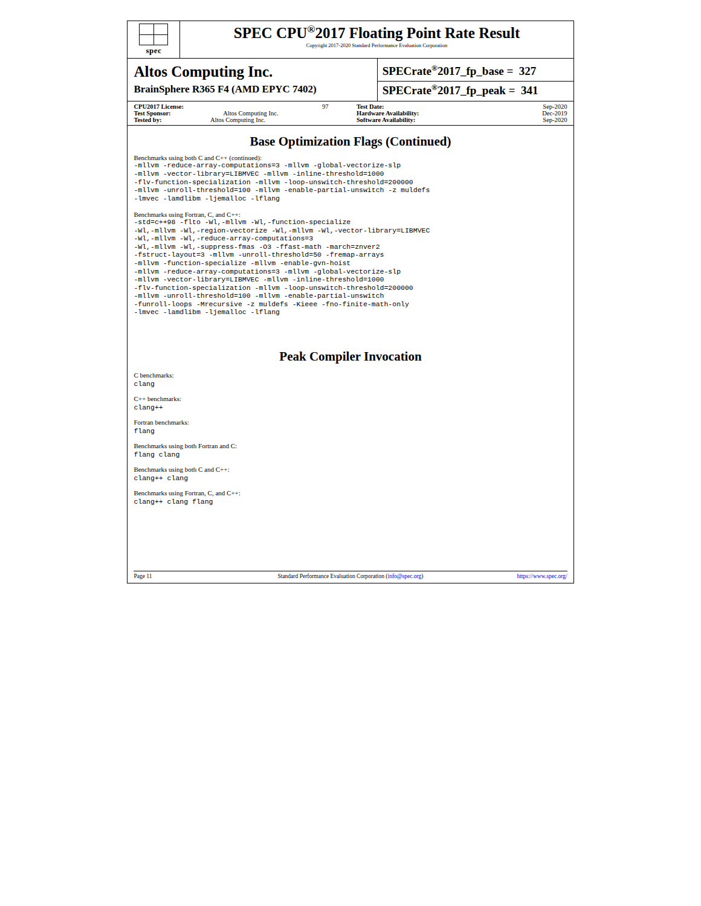spec
SPEC CPU®2017 Floating Point Rate Result
Copyright 2017-2020 Standard Performance Evaluation Corporation
Altos Computing Inc.
SPECrate®2017_fp_base = 327
BrainSphere R365 F4 (AMD EPYC 7402)
SPECrate®2017_fp_peak = 341
CPU2017 License: 97
Test Sponsor: Altos Computing Inc.
Tested by: Altos Computing Inc.
Test Date: Sep-2020
Hardware Availability: Dec-2019
Software Availability: Sep-2020
Base Optimization Flags (Continued)
Benchmarks using both C and C++ (continued):
-mllvm -reduce-array-computations=3 -mllvm -global-vectorize-slp
-mllvm -vector-library=LIBMVEC -mllvm -inline-threshold=1000
-flv-function-specialization -mllvm -loop-unswitch-threshold=200000
-mllvm -unroll-threshold=100 -mllvm -enable-partial-unswitch -z muldefs
-lmvec -lamdlibm -ljemalloc -lflang
Benchmarks using Fortran, C, and C++:
-std=c++98 -flto -Wl,-mllvm -Wl,-function-specialize
-Wl,-mllvm -Wl,-region-vectorize -Wl,-mllvm -Wl,-vector-library=LIBMVEC
-Wl,-mllvm -Wl,-reduce-array-computations=3
-Wl,-mllvm -Wl,-suppress-fmas -O3 -ffast-math -march=znver2
-fstruct-layout=3 -mllvm -unroll-threshold=50 -fremap-arrays
-mllvm -function-specialize -mllvm -enable-gvn-hoist
-mllvm -reduce-array-computations=3 -mllvm -global-vectorize-slp
-mllvm -vector-library=LIBMVEC -mllvm -inline-threshold=1000
-flv-function-specialization -mllvm -loop-unswitch-threshold=200000
-mllvm -unroll-threshold=100 -mllvm -enable-partial-unswitch
-funroll-loops -Mrecursive -z muldefs -Kieee -fno-finite-math-only
-lmvec -lamdlibm -ljemalloc -lflang
Peak Compiler Invocation
C benchmarks:
clang
C++ benchmarks:
clang++
Fortran benchmarks:
flang
Benchmarks using both Fortran and C:
flang clang
Benchmarks using both C and C++:
clang++ clang
Benchmarks using Fortran, C, and C++:
clang++ clang flang
Page 11
Standard Performance Evaluation Corporation (info@spec.org)
https://www.spec.org/